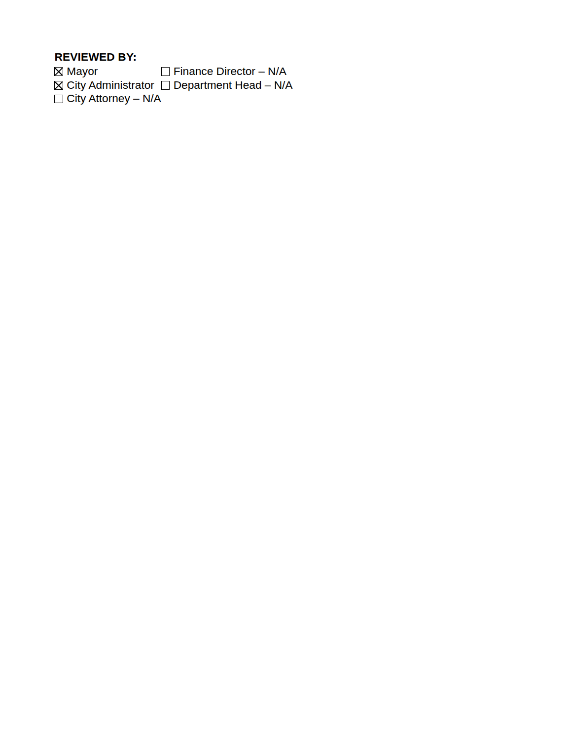REVIEWED BY:
| Mayor | Finance Director – N/A |
| City Administrator | Department Head – N/A |
| City Attorney – N/A | |